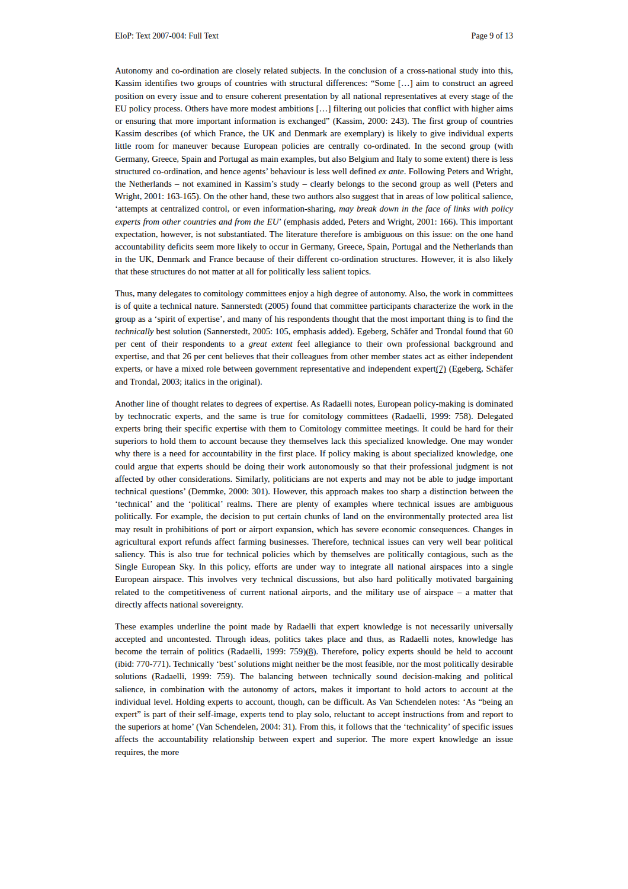EIoP: Text 2007-004: Full Text
Page 9 of 13
Autonomy and co-ordination are closely related subjects. In the conclusion of a cross-national study into this, Kassim identifies two groups of countries with structural differences: “Some […] aim to construct an agreed position on every issue and to ensure coherent presentation by all national representatives at every stage of the EU policy process. Others have more modest ambitions […] filtering out policies that conflict with higher aims or ensuring that more important information is exchanged” (Kassim, 2000: 243). The first group of countries Kassim describes (of which France, the UK and Denmark are exemplary) is likely to give individual experts little room for maneuver because European policies are centrally co-ordinated. In the second group (with Germany, Greece, Spain and Portugal as main examples, but also Belgium and Italy to some extent) there is less structured co-ordination, and hence agents’ behaviour is less well defined ex ante. Following Peters and Wright, the Netherlands – not examined in Kassim’s study – clearly belongs to the second group as well (Peters and Wright, 2001: 163-165). On the other hand, these two authors also suggest that in areas of low political salience, ‘attempts at centralized control, or even information-sharing, may break down in the face of links with policy experts from other countries and from the EU’ (emphasis added, Peters and Wright, 2001: 166). This important expectation, however, is not substantiated. The literature therefore is ambiguous on this issue: on the one hand accountability deficits seem more likely to occur in Germany, Greece, Spain, Portugal and the Netherlands than in the UK, Denmark and France because of their different co-ordination structures. However, it is also likely that these structures do not matter at all for politically less salient topics.
Thus, many delegates to comitology committees enjoy a high degree of autonomy. Also, the work in committees is of quite a technical nature. Sannerstedt (2005) found that committee participants characterize the work in the group as a ‘spirit of expertise’, and many of his respondents thought that the most important thing is to find the technically best solution (Sannerstedt, 2005: 105, emphasis added). Egeberg, Schäfer and Trondal found that 60 per cent of their respondents to a great extent feel allegiance to their own professional background and expertise, and that 26 per cent believes that their colleagues from other member states act as either independent experts, or have a mixed role between government representative and independent expert(7) (Egeberg, Schäfer and Trondal, 2003; italics in the original).
Another line of thought relates to degrees of expertise. As Radaelli notes, European policy-making is dominated by technocratic experts, and the same is true for comitology committees (Radaelli, 1999: 758). Delegated experts bring their specific expertise with them to Comitology committee meetings. It could be hard for their superiors to hold them to account because they themselves lack this specialized knowledge. One may wonder why there is a need for accountability in the first place. If policy making is about specialized knowledge, one could argue that experts should be doing their work autonomously so that their professional judgment is not affected by other considerations. Similarly, politicians are not experts and may not be able to judge important technical questions’ (Demmke, 2000: 301). However, this approach makes too sharp a distinction between the ‘technical’ and the ‘political’ realms. There are plenty of examples where technical issues are ambiguous politically. For example, the decision to put certain chunks of land on the environmentally protected area list may result in prohibitions of port or airport expansion, which has severe economic consequences. Changes in agricultural export refunds affect farming businesses. Therefore, technical issues can very well bear political saliency. This is also true for technical policies which by themselves are politically contagious, such as the Single European Sky. In this policy, efforts are under way to integrate all national airspaces into a single European airspace. This involves very technical discussions, but also hard politically motivated bargaining related to the competitiveness of current national airports, and the military use of airspace – a matter that directly affects national sovereignty.
These examples underline the point made by Radaelli that expert knowledge is not necessarily universally accepted and uncontested. Through ideas, politics takes place and thus, as Radaelli notes, knowledge has become the terrain of politics (Radaelli, 1999: 759)(8). Therefore, policy experts should be held to account (ibid: 770-771). Technically ‘best’ solutions might neither be the most feasible, nor the most politically desirable solutions (Radaelli, 1999: 759). The balancing between technically sound decision-making and political salience, in combination with the autonomy of actors, makes it important to hold actors to account at the individual level. Holding experts to account, though, can be difficult. As Van Schendelen notes: ‘As “being an expert” is part of their self-image, experts tend to play solo, reluctant to accept instructions from and report to the superiors at home’ (Van Schendelen, 2004: 31). From this, it follows that the ‘technicality’ of specific issues affects the accountability relationship between expert and superior. The more expert knowledge an issue requires, the more